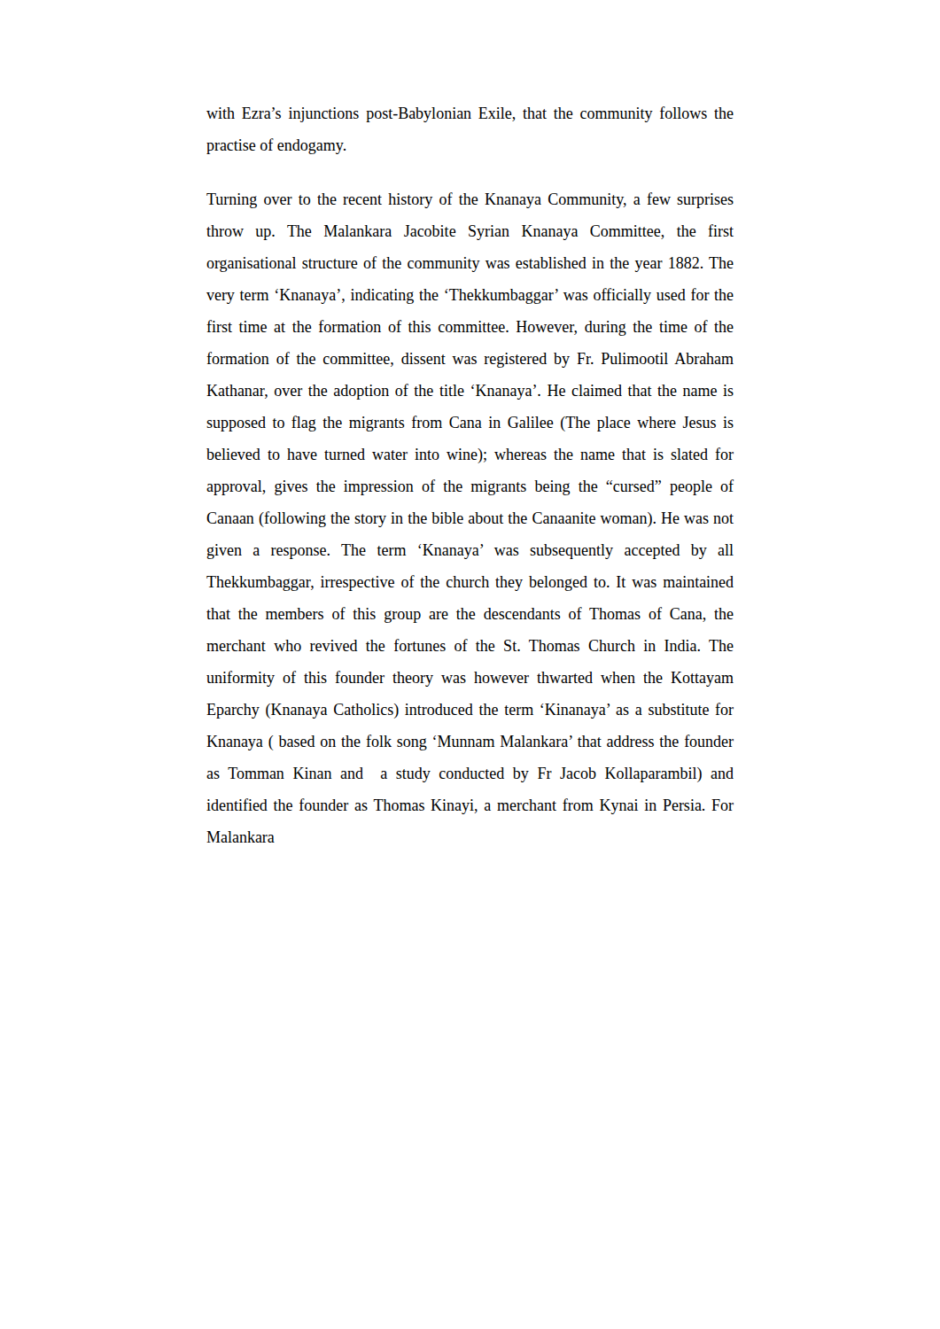with Ezra’s injunctions post-Babylonian Exile, that the community follows the practise of endogamy.
Turning over to the recent history of the Knanaya Community, a few surprises throw up. The Malankara Jacobite Syrian Knanaya Committee, the first organisational structure of the community was established in the year 1882. The very term ‘Knanaya’, indicating the ‘Thekkumbaggar’ was officially used for the first time at the formation of this committee. However, during the time of the formation of the committee, dissent was registered by Fr. Pulimootil Abraham Kathanar, over the adoption of the title ‘Knanaya’. He claimed that the name is supposed to flag the migrants from Cana in Galilee (The place where Jesus is believed to have turned water into wine); whereas the name that is slated for approval, gives the impression of the migrants being the “cursed” people of Canaan (following the story in the bible about the Canaanite woman). He was not given a response. The term ‘Knanaya’ was subsequently accepted by all Thekkumbaggar, irrespective of the church they belonged to. It was maintained that the members of this group are the descendants of Thomas of Cana, the merchant who revived the fortunes of the St. Thomas Church in India. The uniformity of this founder theory was however thwarted when the Kottayam Eparchy (Knanaya Catholics) introduced the term ‘Kinanaya’ as a substitute for Knanaya ( based on the folk song ‘Munnam Malankara’ that address the founder as Tomman Kinan and a study conducted by Fr Jacob Kollaparambil) and identified the founder as Thomas Kinayi, a merchant from Kynai in Persia. For Malankara